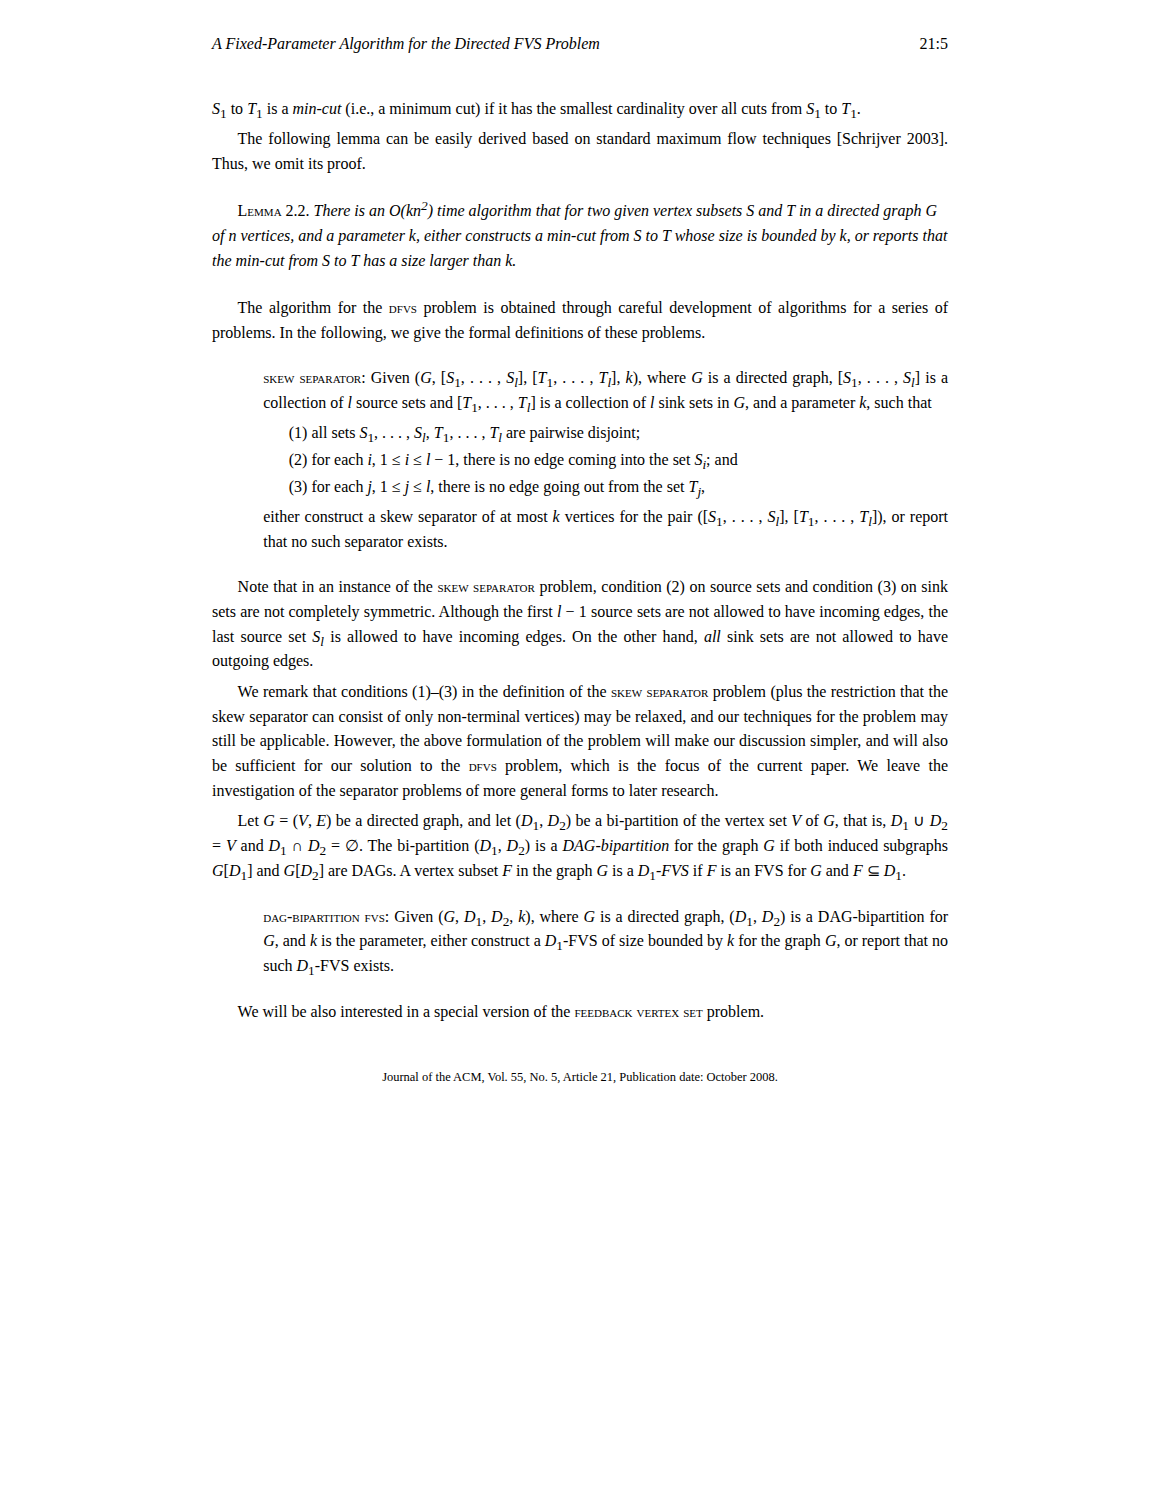A Fixed-Parameter Algorithm for the Directed FVS Problem 21:5
S1 to T1 is a min-cut (i.e., a minimum cut) if it has the smallest cardinality over all cuts from S1 to T1.
The following lemma can be easily derived based on standard maximum flow techniques [Schrijver 2003]. Thus, we omit its proof.
Lemma 2.2. There is an O(kn2) time algorithm that for two given vertex subsets S and T in a directed graph G of n vertices, and a parameter k, either constructs a min-cut from S to T whose size is bounded by k, or reports that the min-cut from S to T has a size larger than k.
The algorithm for the dfvs problem is obtained through careful development of algorithms for a series of problems. In the following, we give the formal definitions of these problems.
skew separator: Given (G, [S1, . . . , Sl], [T1, . . . , Tl], k), where G is a directed graph, [S1, . . . , Sl] is a collection of l source sets and [T1, . . . , Tl] is a collection of l sink sets in G, and a parameter k, such that
(1) all sets S1, . . . , Sl, T1, . . . , Tl are pairwise disjoint;
(2) for each i, 1 ≤ i ≤ l − 1, there is no edge coming into the set Si; and
(3) for each j, 1 ≤ j ≤ l, there is no edge going out from the set Tj,
either construct a skew separator of at most k vertices for the pair ([S1, . . . , Sl], [T1, . . . , Tl]), or report that no such separator exists.
Note that in an instance of the skew separator problem, condition (2) on source sets and condition (3) on sink sets are not completely symmetric. Although the first l − 1 source sets are not allowed to have incoming edges, the last source set Sl is allowed to have incoming edges. On the other hand, all sink sets are not allowed to have outgoing edges.
We remark that conditions (1)–(3) in the definition of the skew separator problem (plus the restriction that the skew separator can consist of only non-terminal vertices) may be relaxed, and our techniques for the problem may still be applicable. However, the above formulation of the problem will make our discussion simpler, and will also be sufficient for our solution to the dfvs problem, which is the focus of the current paper. We leave the investigation of the separator problems of more general forms to later research.
Let G = (V, E) be a directed graph, and let (D1, D2) be a bi-partition of the vertex set V of G, that is, D1 ∪ D2 = V and D1 ∩ D2 = ∅. The bi-partition (D1, D2) is a DAG-bipartition for the graph G if both induced subgraphs G[D1] and G[D2] are DAGs. A vertex subset F in the graph G is a D1-FVS if F is an FVS for G and F ⊆ D1.
dag-bipartition fvs: Given (G, D1, D2, k), where G is a directed graph, (D1, D2) is a DAG-bipartition for G, and k is the parameter, either construct a D1-FVS of size bounded by k for the graph G, or report that no such D1-FVS exists.
We will be also interested in a special version of the feedback vertex set problem.
Journal of the ACM, Vol. 55, No. 5, Article 21, Publication date: October 2008.